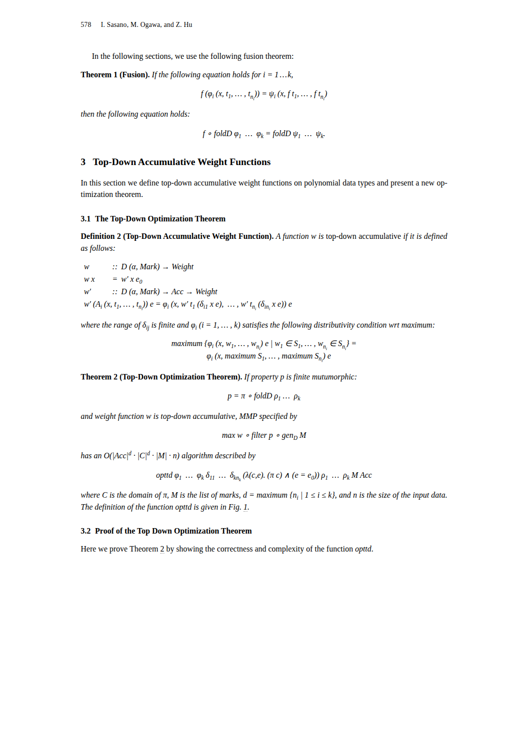578 I. Sasano, M. Ogawa, and Z. Hu
In the following sections, we use the following fusion theorem:
Theorem 1 (Fusion). If the following equation holds for i = 1  … k,
f (φi (x, t1, … , tni)) = ψi (x, f t1, … , f tni)
then the following equation holds:
f ∘ foldD φ1 … φk = foldD ψ1 … ψk.
3 Top-Down Accumulative Weight Functions
In this section we define top-down accumulative weight functions on polynomial data types and present a new optimization theorem.
3.1 The Top-Down Optimization Theorem
Definition 2 (Top-Down Accumulative Weight Function). A function w is top-down accumulative if it is defined as follows:
| w | :: | D ( α , Mark ) → Weight |
| w x | = | w′ x e 0 |
| w′ | :: | D ( α , Mark ) → Acc → Weight |
w′ (Ai (x, t1, … , tni)) e = φi (x, w′ t1 (δi1 x e), … , w′ tni (δini x e)) e
where the range of δij is finite and φi (i = 1, … , k) satisfies the following distributivity condition wrt maximum:
maximum {φi (x, w1, … , wni) e | w1 ∈ S1, … , wni ∈ Sni} = φi (x, maximum S1, … , maximum Sni) e
Theorem 2 (Top-Down Optimization Theorem). If property p is finite mutumorphic:
p = π ∘ foldD ρ1 … ρk
and weight function w is top-down accumulative, MMP specified by
max w ∘ filter p ∘ genD M
has an O(|Acc|d · |C|d · |M| · n) algorithm described by
opttd φ1 … φk δ11 … δknk (λ(c,e). (π c) ∧ (e = e0)) ρ1 … ρk M Acc
where C is the domain of π, M is the list of marks, d = maximum {ni | 1 ≤ i ≤ k}, and n is the size of the input data. The definition of the function opttd is given in Fig. 1.
3.2 Proof of the Top Down Optimization Theorem
Here we prove Theorem 2 by showing the correctness and complexity of the function opttd.